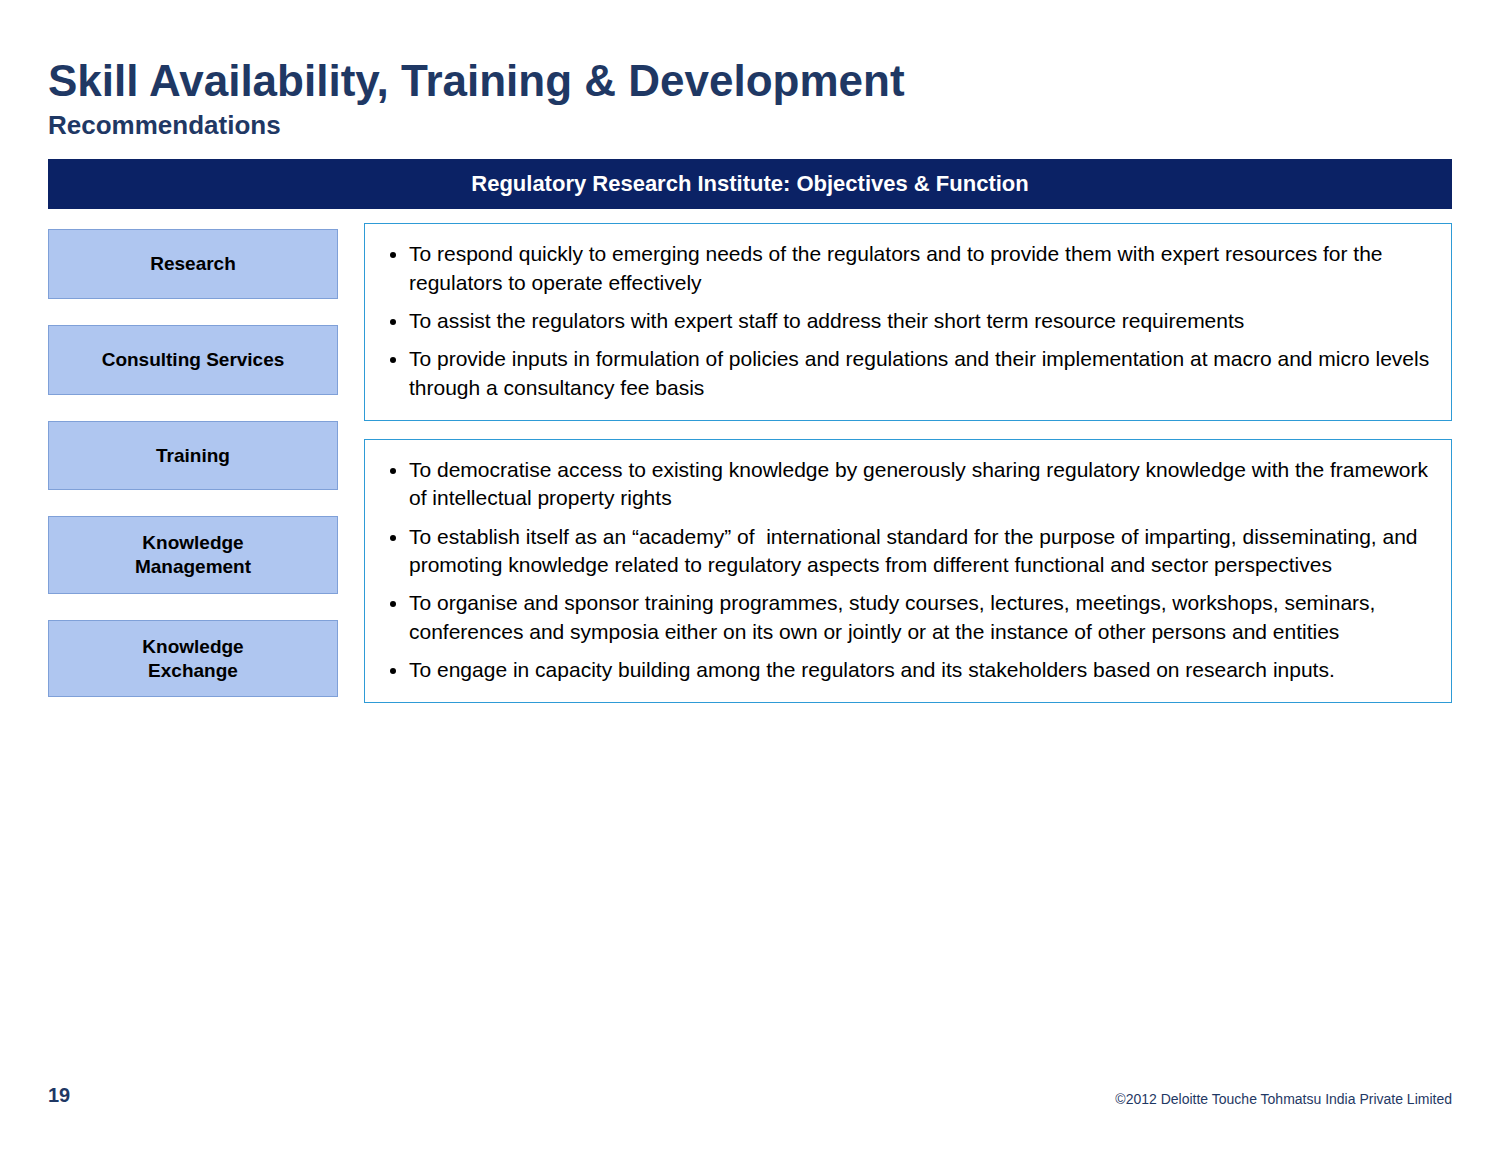Skill Availability, Training & Development
Recommendations
Regulatory Research Institute: Objectives & Function
Research
Consulting Services
Training
Knowledge
Management
Knowledge
Exchange
To respond quickly to emerging needs of the regulators and to provide them with expert resources for the regulators to operate effectively
To assist the regulators with expert staff to address their short term resource requirements
To provide inputs in formulation of policies and regulations and their implementation at macro and micro levels through a consultancy fee basis
To democratise access to existing knowledge by generously sharing regulatory knowledge with the framework of intellectual property rights
To establish itself as an “academy” of international standard for the purpose of imparting, disseminating, and promoting knowledge related to regulatory aspects from different functional and sector perspectives
To organise and sponsor training programmes, study courses, lectures, meetings, workshops, seminars, conferences and symposia either on its own or jointly or at the instance of other persons and entities
To engage in capacity building among the regulators and its stakeholders based on research inputs.
19
©2012 Deloitte Touche Tohmatsu India Private Limited